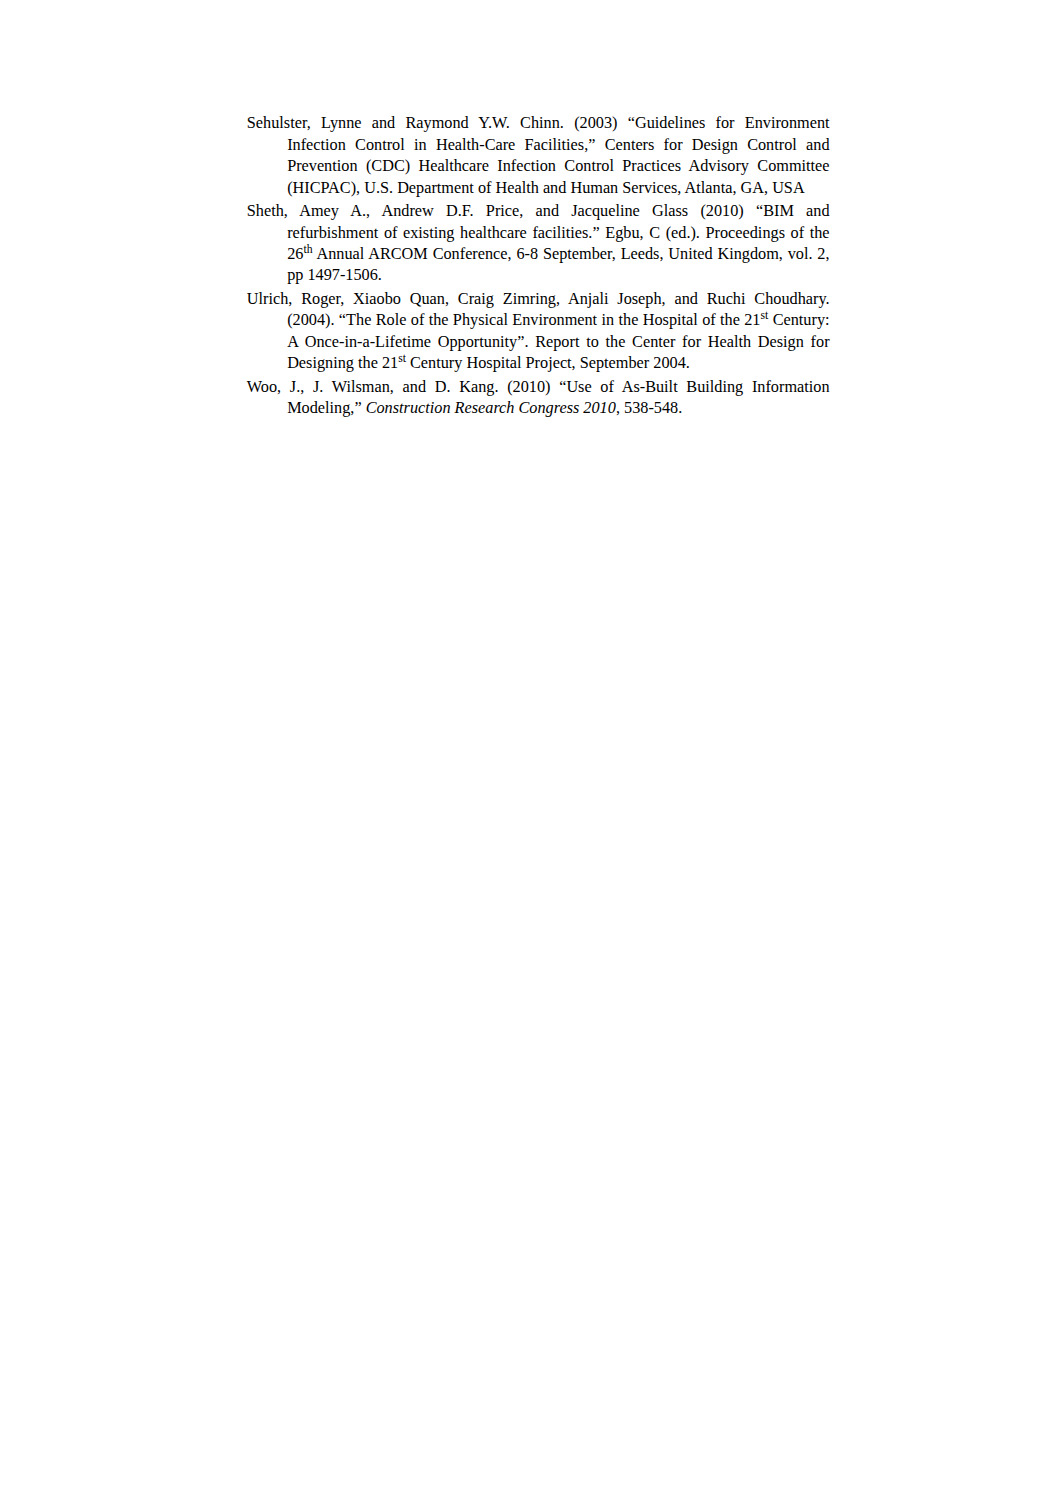Sehulster, Lynne and Raymond Y.W. Chinn. (2003) “Guidelines for Environment Infection Control in Health-Care Facilities,” Centers for Design Control and Prevention (CDC) Healthcare Infection Control Practices Advisory Committee (HICPAC), U.S. Department of Health and Human Services, Atlanta, GA, USA
Sheth, Amey A., Andrew D.F. Price, and Jacqueline Glass (2010) “BIM and refurbishment of existing healthcare facilities.” Egbu, C (ed.). Proceedings of the 26th Annual ARCOM Conference, 6-8 September, Leeds, United Kingdom, vol. 2, pp 1497-1506.
Ulrich, Roger, Xiaobo Quan, Craig Zimring, Anjali Joseph, and Ruchi Choudhary. (2004). “The Role of the Physical Environment in the Hospital of the 21st Century: A Once-in-a-Lifetime Opportunity”. Report to the Center for Health Design for Designing the 21st Century Hospital Project, September 2004.
Woo, J., J. Wilsman, and D. Kang. (2010) “Use of As-Built Building Information Modeling,” Construction Research Congress 2010, 538-548.